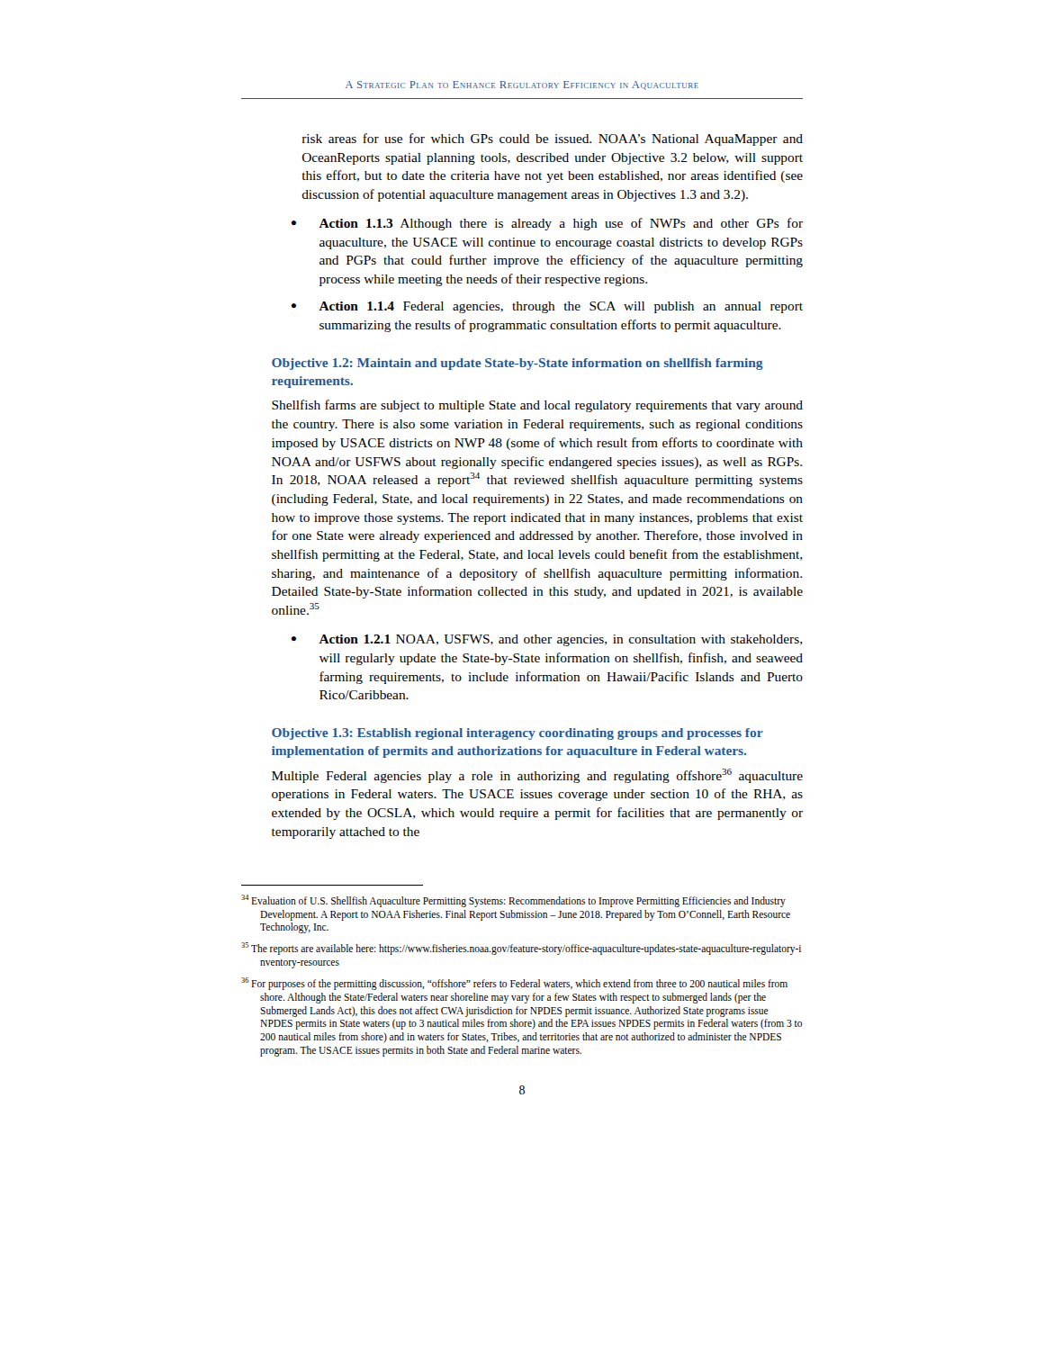A Strategic Plan to Enhance Regulatory Efficiency in Aquaculture
risk areas for use for which GPs could be issued. NOAA’s National AquaMapper and OceanReports spatial planning tools, described under Objective 3.2 below, will support this effort, but to date the criteria have not yet been established, nor areas identified (see discussion of potential aquaculture management areas in Objectives 1.3 and 3.2).
Action 1.1.3 Although there is already a high use of NWPs and other GPs for aquaculture, the USACE will continue to encourage coastal districts to develop RGPs and PGPs that could further improve the efficiency of the aquaculture permitting process while meeting the needs of their respective regions.
Action 1.1.4 Federal agencies, through the SCA will publish an annual report summarizing the results of programmatic consultation efforts to permit aquaculture.
Objective 1.2: Maintain and update State-by-State information on shellfish farming requirements.
Shellfish farms are subject to multiple State and local regulatory requirements that vary around the country. There is also some variation in Federal requirements, such as regional conditions imposed by USACE districts on NWP 48 (some of which result from efforts to coordinate with NOAA and/or USFWS about regionally specific endangered species issues), as well as RGPs. In 2018, NOAA released a report34 that reviewed shellfish aquaculture permitting systems (including Federal, State, and local requirements) in 22 States, and made recommendations on how to improve those systems. The report indicated that in many instances, problems that exist for one State were already experienced and addressed by another. Therefore, those involved in shellfish permitting at the Federal, State, and local levels could benefit from the establishment, sharing, and maintenance of a depository of shellfish aquaculture permitting information. Detailed State-by-State information collected in this study, and updated in 2021, is available online.35
Action 1.2.1 NOAA, USFWS, and other agencies, in consultation with stakeholders, will regularly update the State-by-State information on shellfish, finfish, and seaweed farming requirements, to include information on Hawaii/Pacific Islands and Puerto Rico/Caribbean.
Objective 1.3: Establish regional interagency coordinating groups and processes for implementation of permits and authorizations for aquaculture in Federal waters.
Multiple Federal agencies play a role in authorizing and regulating offshore36 aquaculture operations in Federal waters. The USACE issues coverage under section 10 of the RHA, as extended by the OCSLA, which would require a permit for facilities that are permanently or temporarily attached to the
34 Evaluation of U.S. Shellfish Aquaculture Permitting Systems: Recommendations to Improve Permitting Efficiencies and Industry Development. A Report to NOAA Fisheries. Final Report Submission – June 2018. Prepared by Tom O’Connell, Earth Resource Technology, Inc.
35 The reports are available here: https://www.fisheries.noaa.gov/feature-story/office-aquaculture-updates-state-aquaculture-regulatory-inventory-resources
36 For purposes of the permitting discussion, “offshore” refers to Federal waters, which extend from three to 200 nautical miles from shore. Although the State/Federal waters near shoreline may vary for a few States with respect to submerged lands (per the Submerged Lands Act), this does not affect CWA jurisdiction for NPDES permit issuance. Authorized State programs issue NPDES permits in State waters (up to 3 nautical miles from shore) and the EPA issues NPDES permits in Federal waters (from 3 to 200 nautical miles from shore) and in waters for States, Tribes, and territories that are not authorized to administer the NPDES program. The USACE issues permits in both State and Federal marine waters.
8